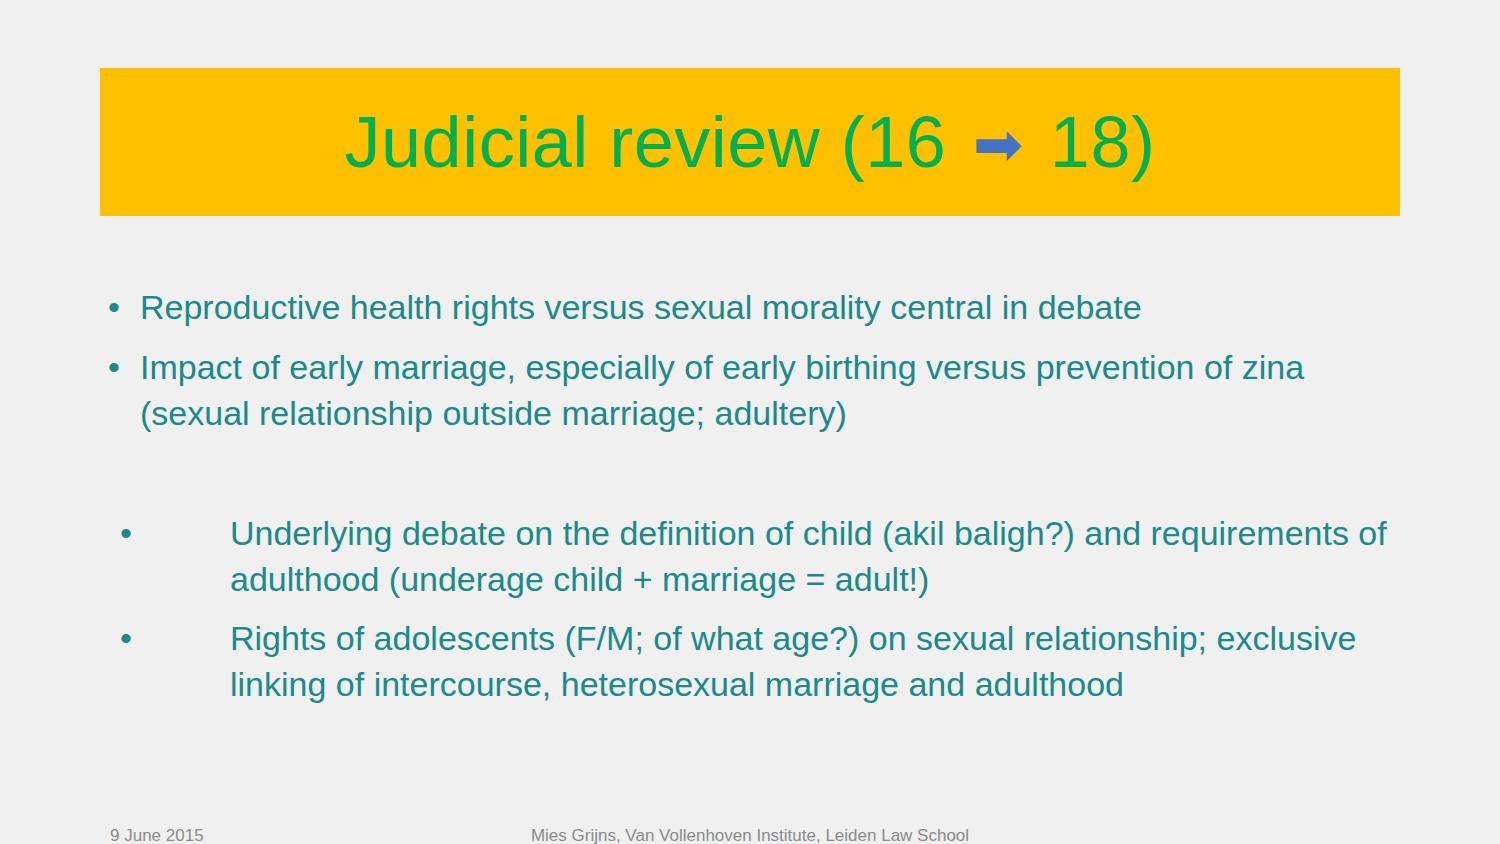Judicial review (16 ➡ 18)
Reproductive health rights versus sexual morality central in debate
Impact of early marriage, especially of early birthing versus prevention of zina (sexual relationship outside marriage; adultery)
Underlying debate on the definition of child (akil baligh?) and requirements of adulthood (underage child + marriage = adult!)
Rights of adolescents (F/M; of what age?) on sexual relationship; exclusive linking of intercourse, heterosexual marriage and adulthood
9 June 2015 Mies Grijns, Van Vollenhoven Institute, Leiden Law School